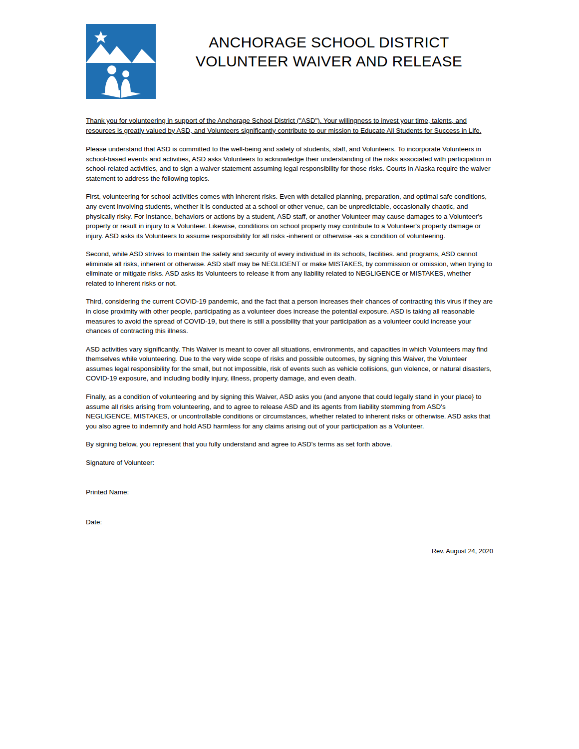ANCHORAGE SCHOOL DISTRICT
VOLUNTEER WAIVER AND RELEASE
Thank you for volunteering in support of the Anchorage School District ("ASD"). Your willingness to invest your time, talents, and resources is greatly valued by ASD, and Volunteers significantly contribute to our mission to Educate All Students for Success in Life.
Please understand that ASD is committed to the well-being and safety of students, staff, and Volunteers. To incorporate Volunteers in school-based events and activities, ASD asks Volunteers to acknowledge their understanding of the risks associated with participation in school-related activities, and to sign a waiver statement assuming legal responsibility for those risks. Courts in Alaska require the waiver statement to address the following topics.
First, volunteering for school activities comes with inherent risks. Even with detailed planning, preparation, and optimal safe conditions, any event involving students, whether it is conducted at a school or other venue, can be unpredictable, occasionally chaotic, and physically risky. For instance, behaviors or actions by a student, ASD staff, or another Volunteer may cause damages to a Volunteer's property or result in injury to a Volunteer. Likewise, conditions on school property may contribute to a Volunteer's property damage or injury. ASD asks its Volunteers to assume responsibility for all risks -inherent or otherwise -as a condition of volunteering.
Second, while ASD strives to maintain the safety and security of every individual in its schools, facilities. and programs, ASD cannot eliminate all risks, inherent or otherwise. ASD staff may be NEGLIGENT or make MISTAKES, by commission or omission, when trying to eliminate or mitigate risks. ASD asks its Volunteers to release it from any liability related to NEGLIGENCE or MISTAKES, whether related to inherent risks or not.
Third, considering the current COVID-19 pandemic, and the fact that a person increases their chances of contracting this virus if they are in close proximity with other people, participating as a volunteer does increase the potential exposure. ASD is taking all reasonable measures to avoid the spread of COVID-19, but there is still a possibility that your participation as a volunteer could increase your chances of contracting this illness.
ASD activities vary significantly. This Waiver is meant to cover all situations, environments, and capacities in which Volunteers may find themselves while volunteering. Due to the very wide scope of risks and possible outcomes, by signing this Waiver, the Volunteer assumes legal responsibility for the small, but not impossible, risk of events such as vehicle collisions, gun violence, or natural disasters, COVID-19 exposure, and including bodily injury, illness, property damage, and even death.
Finally, as a condition of volunteering and by signing this Waiver, ASD asks you (and anyone that could legally stand in your place} to assume all risks arising from volunteering, and to agree to release ASD and its agents from liability stemming from ASD's NEGLIGENCE, MISTAKES, or uncontrollable conditions or circumstances, whether related to inherent risks or otherwise. ASD asks that you also agree to indemnify and hold ASD harmless for any claims arising out of your participation as a Volunteer.
By signing below, you represent that you fully understand and agree to ASD's terms as set forth above.
Signature of Volunteer:
Printed Name:
Date:
Rev. August 24, 2020